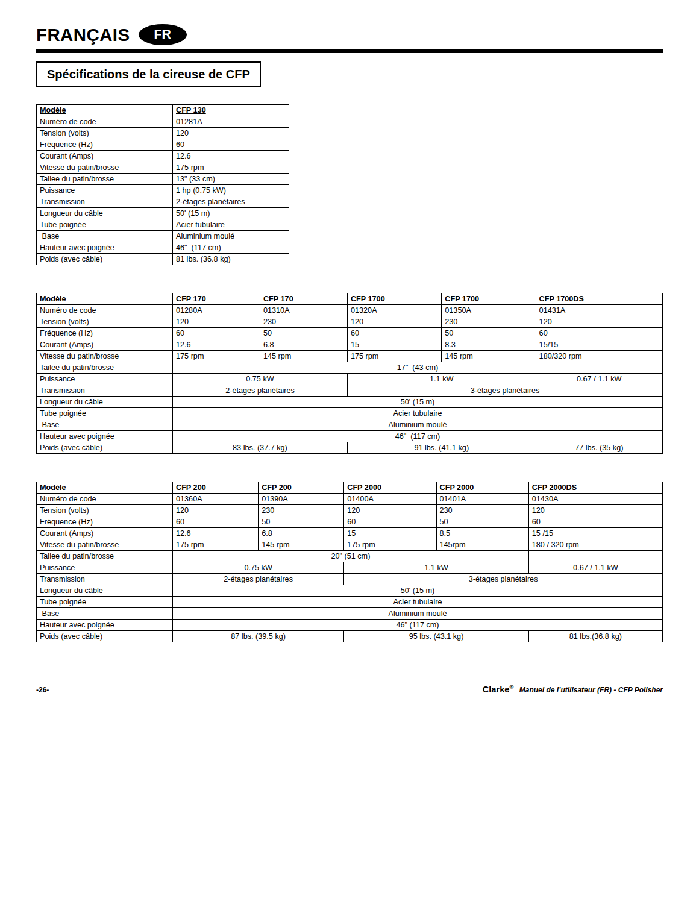FRANÇAIS
FR
Spécifications de la cireuse de CFP
| Modèle | CFP 130 |
| --- | --- |
| Numéro de code | 01281A |
| Tension (volts) | 120 |
| Fréquence (Hz) | 60 |
| Courant (Amps) | 12.6 |
| Vitesse du patin/brosse | 175 rpm |
| Tailee du patin/brosse | 13" (33 cm) |
| Puissance | 1 hp (0.75 kW) |
| Transmission | 2-étages planétaires |
| Longueur du câble | 50' (15 m) |
| Tube poignée | Acier tubulaire |
| Base | Aluminium moulé |
| Hauteur avec poignée | 46" (117 cm) |
| Poids (avec câble) | 81 lbs. (36.8 kg) |
| Modèle | CFP 170 | CFP 170 | CFP 1700 | CFP 1700 | CFP 1700DS |
| --- | --- | --- | --- | --- | --- |
| Numéro de code | 01280A | 01310A | 01320A | 01350A | 01431A |
| Tension (volts) | 120 | 230 | 120 | 230 | 120 |
| Fréquence (Hz) | 60 | 50 | 60 | 50 | 60 |
| Courant (Amps) | 12.6 | 6.8 | 15 | 8.3 | 15/15 |
| Vitesse du patin/brosse | 175 rpm | 145 rpm | 175 rpm | 145 rpm | 180/320 rpm |
| Tailee du patin/brosse | 17" (43 cm) |
| Puissance | 0.75 kW | 1.1 kW | 0.67 / 1.1 kW |
| Transmission | 2-étages planétaires | 3-étages planétaires |
| Longueur du câble | 50' (15 m) |
| Tube poignée | Acier tubulaire |
| Base | Aluminium moulé |
| Hauteur avec poignée | 46" (117 cm) |
| Poids (avec câble) | 83 lbs. (37.7 kg) | 91 lbs. (41.1 kg) | 77 lbs. (35 kg) |
| Modèle | CFP 200 | CFP 200 | CFP 2000 | CFP 2000 | CFP 2000DS |
| --- | --- | --- | --- | --- | --- |
| Numéro de code | 01360A | 01390A | 01400A | 01401A | 01430A |
| Tension (volts) | 120 | 230 | 120 | 230 | 120 |
| Fréquence (Hz) | 60 | 50 | 60 | 50 | 60 |
| Courant (Amps) | 12.6 | 6.8 | 15 | 8.5 | 15 /15 |
| Vitesse du patin/brosse | 175 rpm | 145 rpm | 175 rpm | 145rpm | 180 / 320 rpm |
| Tailee du patin/brosse | 20" (51 cm) | |
| Puissance | 0.75 kW | 1.1 kW | 0.67 / 1.1 kW |
| Transmission | 2-étages planétaires | 3-étages planétaires |
| Longueur du câble | 50' (15 m) |
| Tube poignée | Acier tubulaire |
| Base | Aluminium moulé |
| Hauteur avec poignée | 46" (117 cm) |
| Poids (avec câble) | 87 lbs. (39.5 kg) | 95 lbs. (43.1 kg) | 81 lbs.(36.8 kg) |
-26- Clarke® Manuel de l’utilisateur (FR) - CFP Polisher